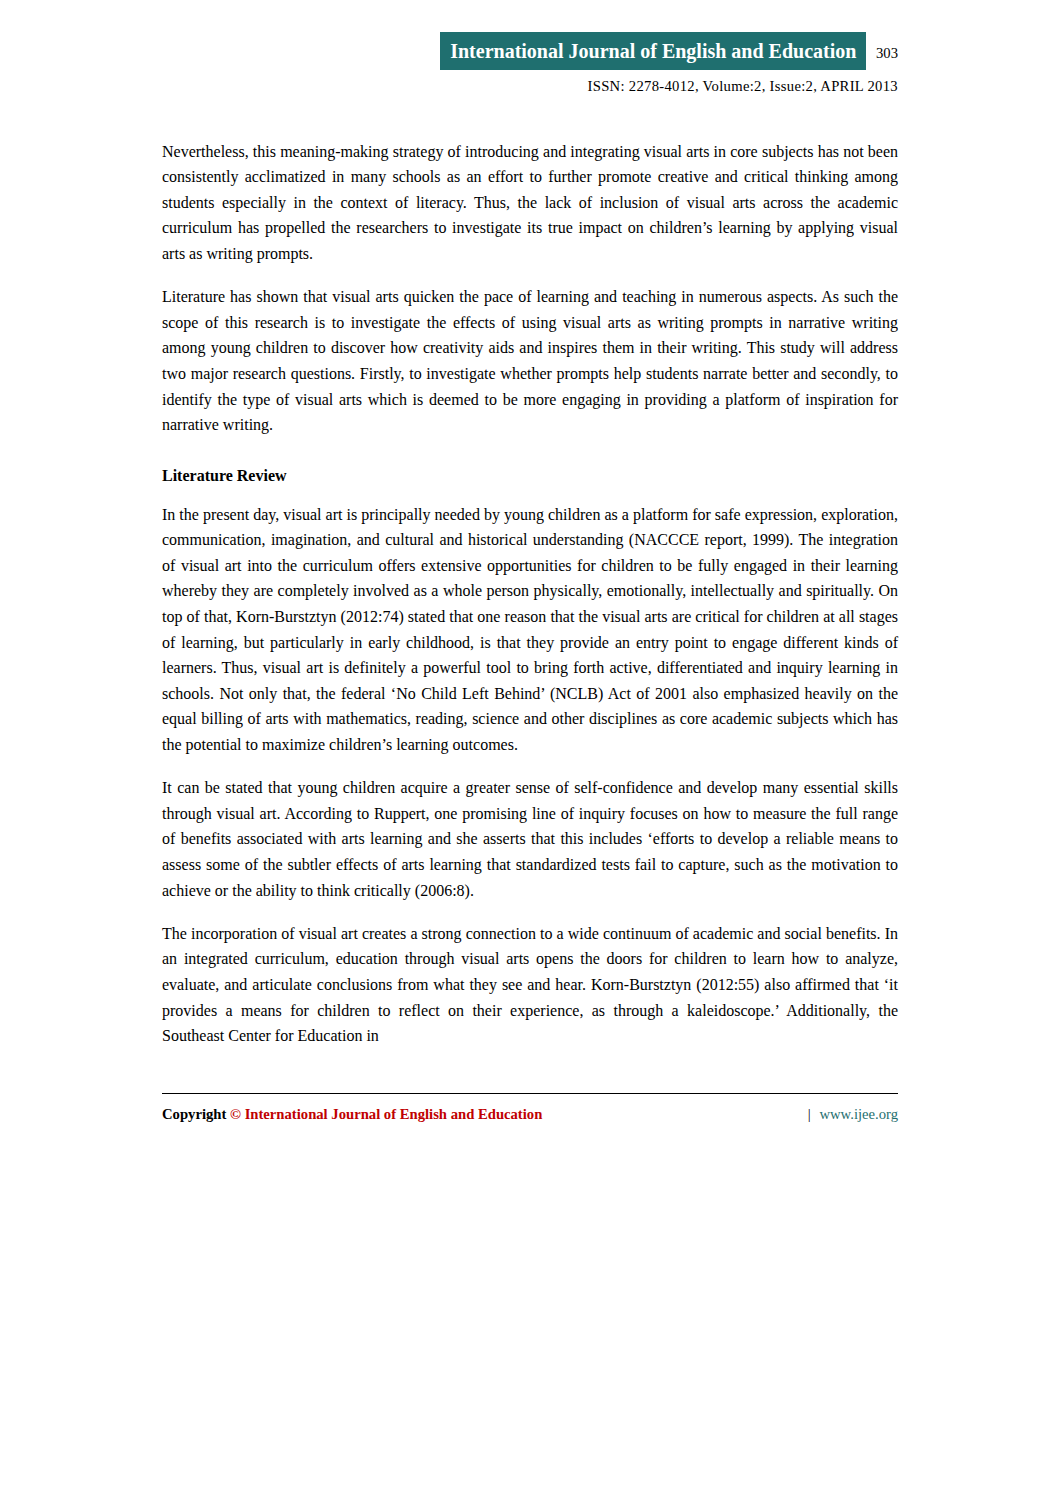International Journal of English and Education 303
ISSN: 2278-4012, Volume:2, Issue:2, APRIL 2013
Nevertheless, this meaning-making strategy of introducing and integrating visual arts in core subjects has not been consistently acclimatized in many schools as an effort to further promote creative and critical thinking among students especially in the context of literacy. Thus, the lack of inclusion of visual arts across the academic curriculum has propelled the researchers to investigate its true impact on children’s learning by applying visual arts as writing prompts.
Literature has shown that visual arts quicken the pace of learning and teaching in numerous aspects. As such the scope of this research is to investigate the effects of using visual arts as writing prompts in narrative writing among young children to discover how creativity aids and inspires them in their writing. This study will address two major research questions. Firstly, to investigate whether prompts help students narrate better and secondly, to identify the type of visual arts which is deemed to be more engaging in providing a platform of inspiration for narrative writing.
Literature Review
In the present day, visual art is principally needed by young children as a platform for safe expression, exploration, communication, imagination, and cultural and historical understanding (NACCCE report, 1999). The integration of visual art into the curriculum offers extensive opportunities for children to be fully engaged in their learning whereby they are completely involved as a whole person physically, emotionally, intellectually and spiritually. On top of that, Korn-Burstztyn (2012:74) stated that one reason that the visual arts are critical for children at all stages of learning, but particularly in early childhood, is that they provide an entry point to engage different kinds of learners. Thus, visual art is definitely a powerful tool to bring forth active, differentiated and inquiry learning in schools. Not only that, the federal ‘No Child Left Behind’ (NCLB) Act of 2001 also emphasized heavily on the equal billing of arts with mathematics, reading, science and other disciplines as core academic subjects which has the potential to maximize children’s learning outcomes.
It can be stated that young children acquire a greater sense of self-confidence and develop many essential skills through visual art. According to Ruppert, one promising line of inquiry focuses on how to measure the full range of benefits associated with arts learning and she asserts that this includes ‘efforts to develop a reliable means to assess some of the subtler effects of arts learning that standardized tests fail to capture, such as the motivation to achieve or the ability to think critically (2006:8).
The incorporation of visual art creates a strong connection to a wide continuum of academic and social benefits. In an integrated curriculum, education through visual arts opens the doors for children to learn how to analyze, evaluate, and articulate conclusions from what they see and hear. Korn-Burstztyn (2012:55) also affirmed that ‘it provides a means for children to reflect on their experience, as through a kaleidoscope.’ Additionally, the Southeast Center for Education in
Copyright © International Journal of English and Education
|www.ijee.org